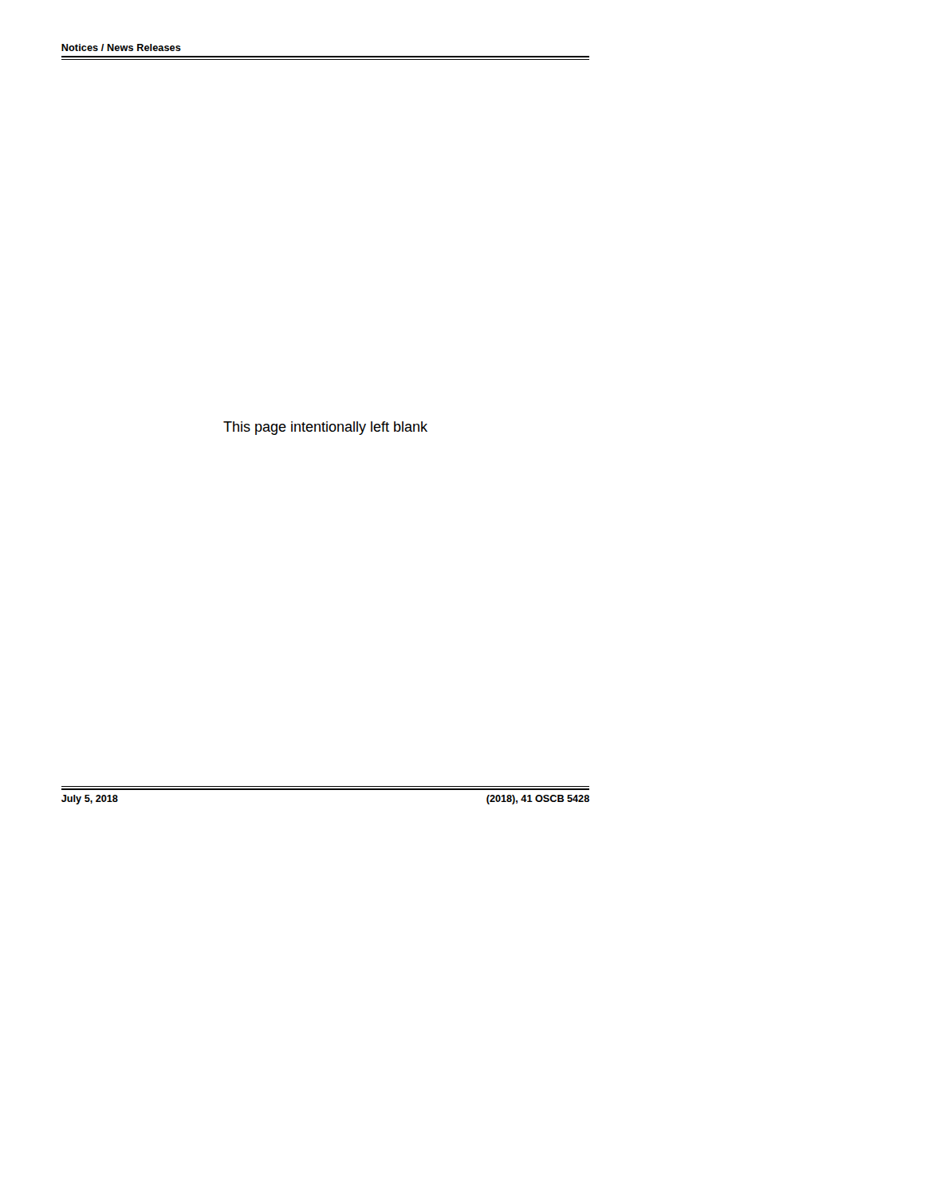Notices / News Releases
This page intentionally left blank
July 5, 2018 (2018), 41 OSCB 5428